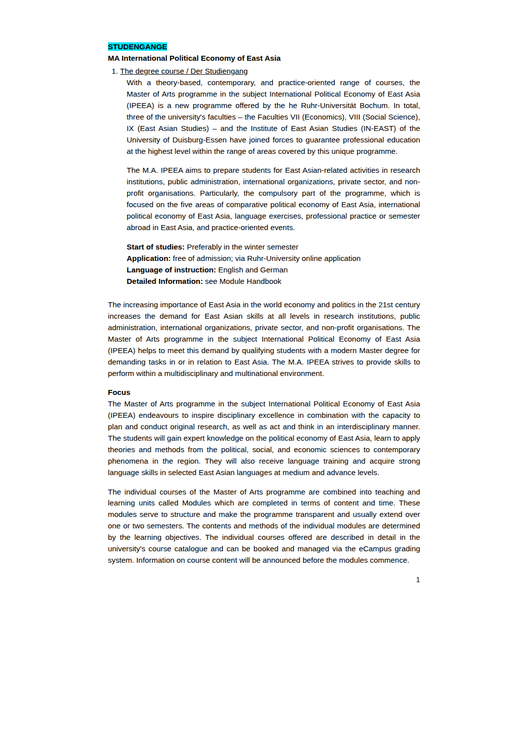STUDENGANGE
MA International Political Economy of East Asia
The degree course / Der Studiengang
With a theory-based, contemporary, and practice-oriented range of courses, the Master of Arts programme in the subject International Political Economy of East Asia (IPEEA) is a new programme offered by the he Ruhr-Universität Bochum. In total, three of the university's faculties – the Faculties VII (Economics), VIII (Social Science), IX (East Asian Studies) – and the Institute of East Asian Studies (IN-EAST) of the University of Duisburg-Essen have joined forces to guarantee professional education at the highest level within the range of areas covered by this unique programme.
The M.A. IPEEA aims to prepare students for East Asian-related activities in research institutions, public administration, international organizations, private sector, and non-profit organisations. Particularly, the compulsory part of the programme, which is focused on the five areas of comparative political economy of East Asia, international political economy of East Asia, language exercises, professional practice or semester abroad in East Asia, and practice-oriented events.
Start of studies: Preferably in the winter semester
Application: free of admission; via Ruhr-University online application
Language of instruction: English and German
Detailed Information: see Module Handbook
The increasing importance of East Asia in the world economy and politics in the 21st century increases the demand for East Asian skills at all levels in research institutions, public administration, international organizations, private sector, and non-profit organisations. The Master of Arts programme in the subject International Political Economy of East Asia (IPEEA) helps to meet this demand by qualifying students with a modern Master degree for demanding tasks in or in relation to East Asia. The M.A. IPEEA strives to provide skills to perform within a multidisciplinary and multinational environment.
Focus
The Master of Arts programme in the subject International Political Economy of East Asia (IPEEA) endeavours to inspire disciplinary excellence in combination with the capacity to plan and conduct original research, as well as act and think in an interdisciplinary manner. The students will gain expert knowledge on the political economy of East Asia, learn to apply theories and methods from the political, social, and economic sciences to contemporary phenomena in the region. They will also receive language training and acquire strong language skills in selected East Asian languages at medium and advance levels.
The individual courses of the Master of Arts programme are combined into teaching and learning units called Modules which are completed in terms of content and time. These modules serve to structure and make the programme transparent and usually extend over one or two semesters. The contents and methods of the individual modules are determined by the learning objectives. The individual courses offered are described in detail in the university's course catalogue and can be booked and managed via the eCampus grading system. Information on course content will be announced before the modules commence.
1